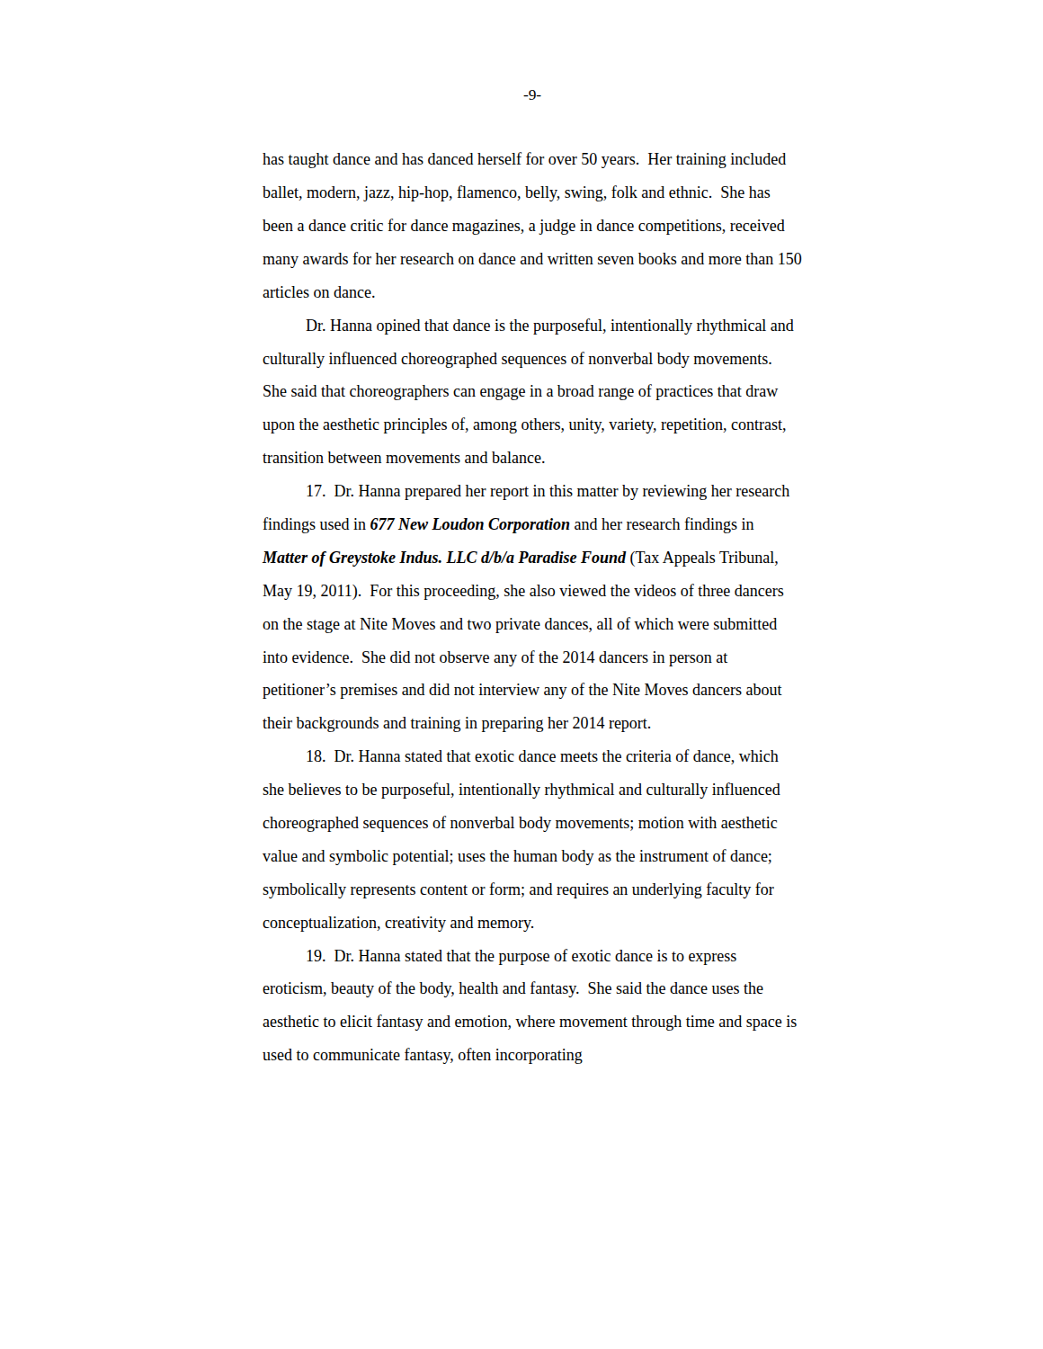-9-
has taught dance and has danced herself for over 50 years. Her training included ballet, modern, jazz, hip-hop, flamenco, belly, swing, folk and ethnic. She has been a dance critic for dance magazines, a judge in dance competitions, received many awards for her research on dance and written seven books and more than 150 articles on dance.
Dr. Hanna opined that dance is the purposeful, intentionally rhythmical and culturally influenced choreographed sequences of nonverbal body movements. She said that choreographers can engage in a broad range of practices that draw upon the aesthetic principles of, among others, unity, variety, repetition, contrast, transition between movements and balance.
17. Dr. Hanna prepared her report in this matter by reviewing her research findings used in 677 New Loudon Corporation and her research findings in Matter of Greystoke Indus. LLC d/b/a Paradise Found (Tax Appeals Tribunal, May 19, 2011). For this proceeding, she also viewed the videos of three dancers on the stage at Nite Moves and two private dances, all of which were submitted into evidence. She did not observe any of the 2014 dancers in person at petitioner’s premises and did not interview any of the Nite Moves dancers about their backgrounds and training in preparing her 2014 report.
18. Dr. Hanna stated that exotic dance meets the criteria of dance, which she believes to be purposeful, intentionally rhythmical and culturally influenced choreographed sequences of nonverbal body movements; motion with aesthetic value and symbolic potential; uses the human body as the instrument of dance; symbolically represents content or form; and requires an underlying faculty for conceptualization, creativity and memory.
19. Dr. Hanna stated that the purpose of exotic dance is to express eroticism, beauty of the body, health and fantasy. She said the dance uses the aesthetic to elicit fantasy and emotion, where movement through time and space is used to communicate fantasy, often incorporating